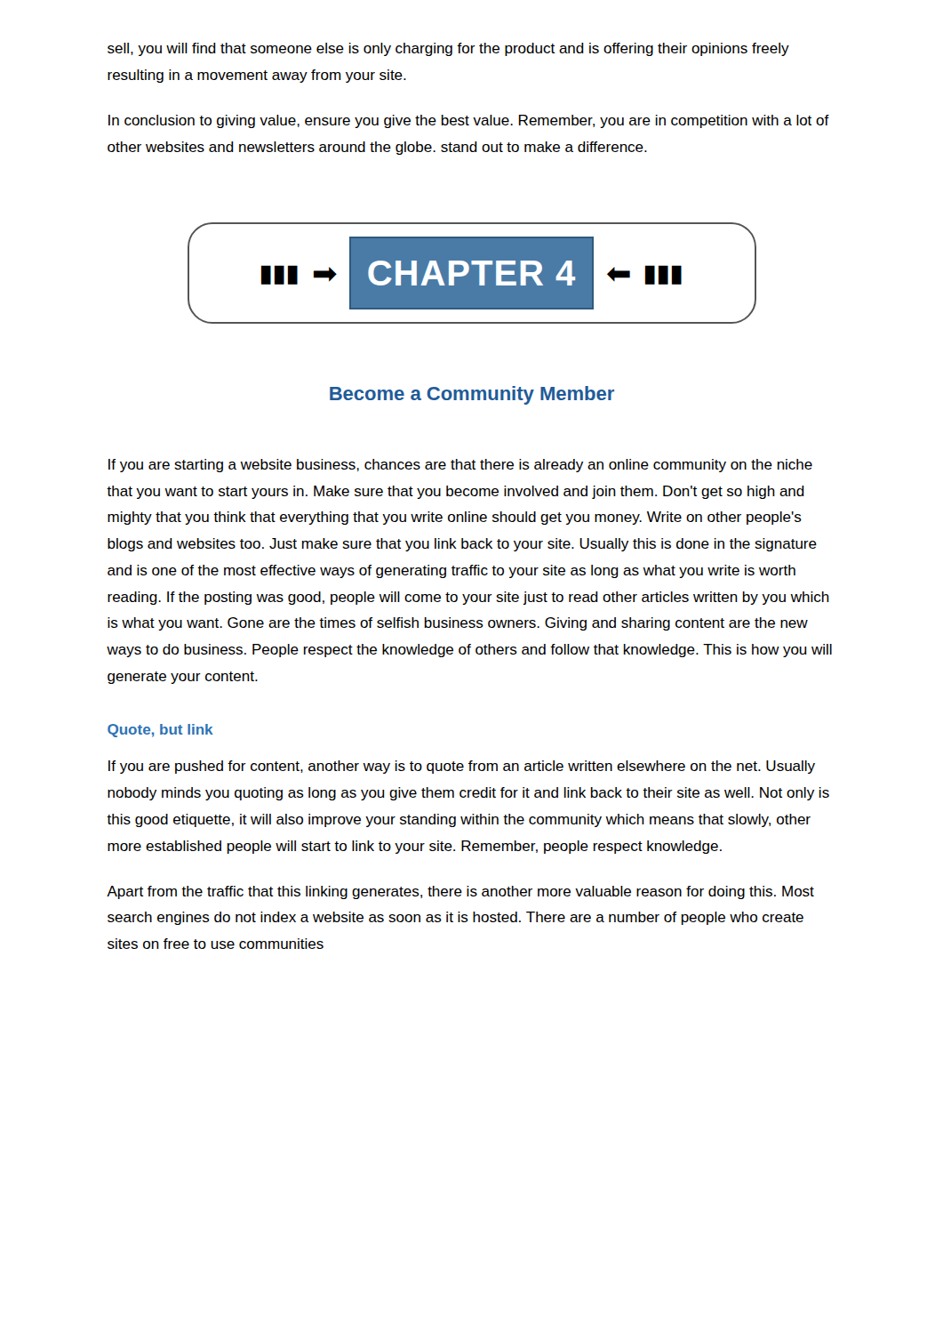sell, you will find that someone else is only charging for the product and is offering their opinions freely resulting in a movement away from your site.
In conclusion to giving value, ensure you give the best value. Remember, you are in competition with a lot of other websites and newsletters around the globe. stand out to make a difference.
▮▮▮ ➡ CHAPTER 4 ⬅ ▮▮▮
Become a Community Member
If you are starting a website business, chances are that there is already an online community on the niche that you want to start yours in. Make sure that you become involved and join them. Don't get so high and mighty that you think that everything that you write online should get you money. Write on other people's blogs and websites too. Just make sure that you link back to your site. Usually this is done in the signature and is one of the most effective ways of generating traffic to your site as long as what you write is worth reading. If the posting was good, people will come to your site just to read other articles written by you which is what you want. Gone are the times of selfish business owners. Giving and sharing content are the new ways to do business. People respect the knowledge of others and follow that knowledge. This is how you will generate your content.
Quote, but link
If you are pushed for content, another way is to quote from an article written elsewhere on the net. Usually nobody minds you quoting as long as you give them credit for it and link back to their site as well. Not only is this good etiquette, it will also improve your standing within the community which means that slowly, other more established people will start to link to your site. Remember, people respect knowledge.
Apart from the traffic that this linking generates, there is another more valuable reason for doing this. Most search engines do not index a website as soon as it is hosted. There are a number of people who create sites on free to use communities